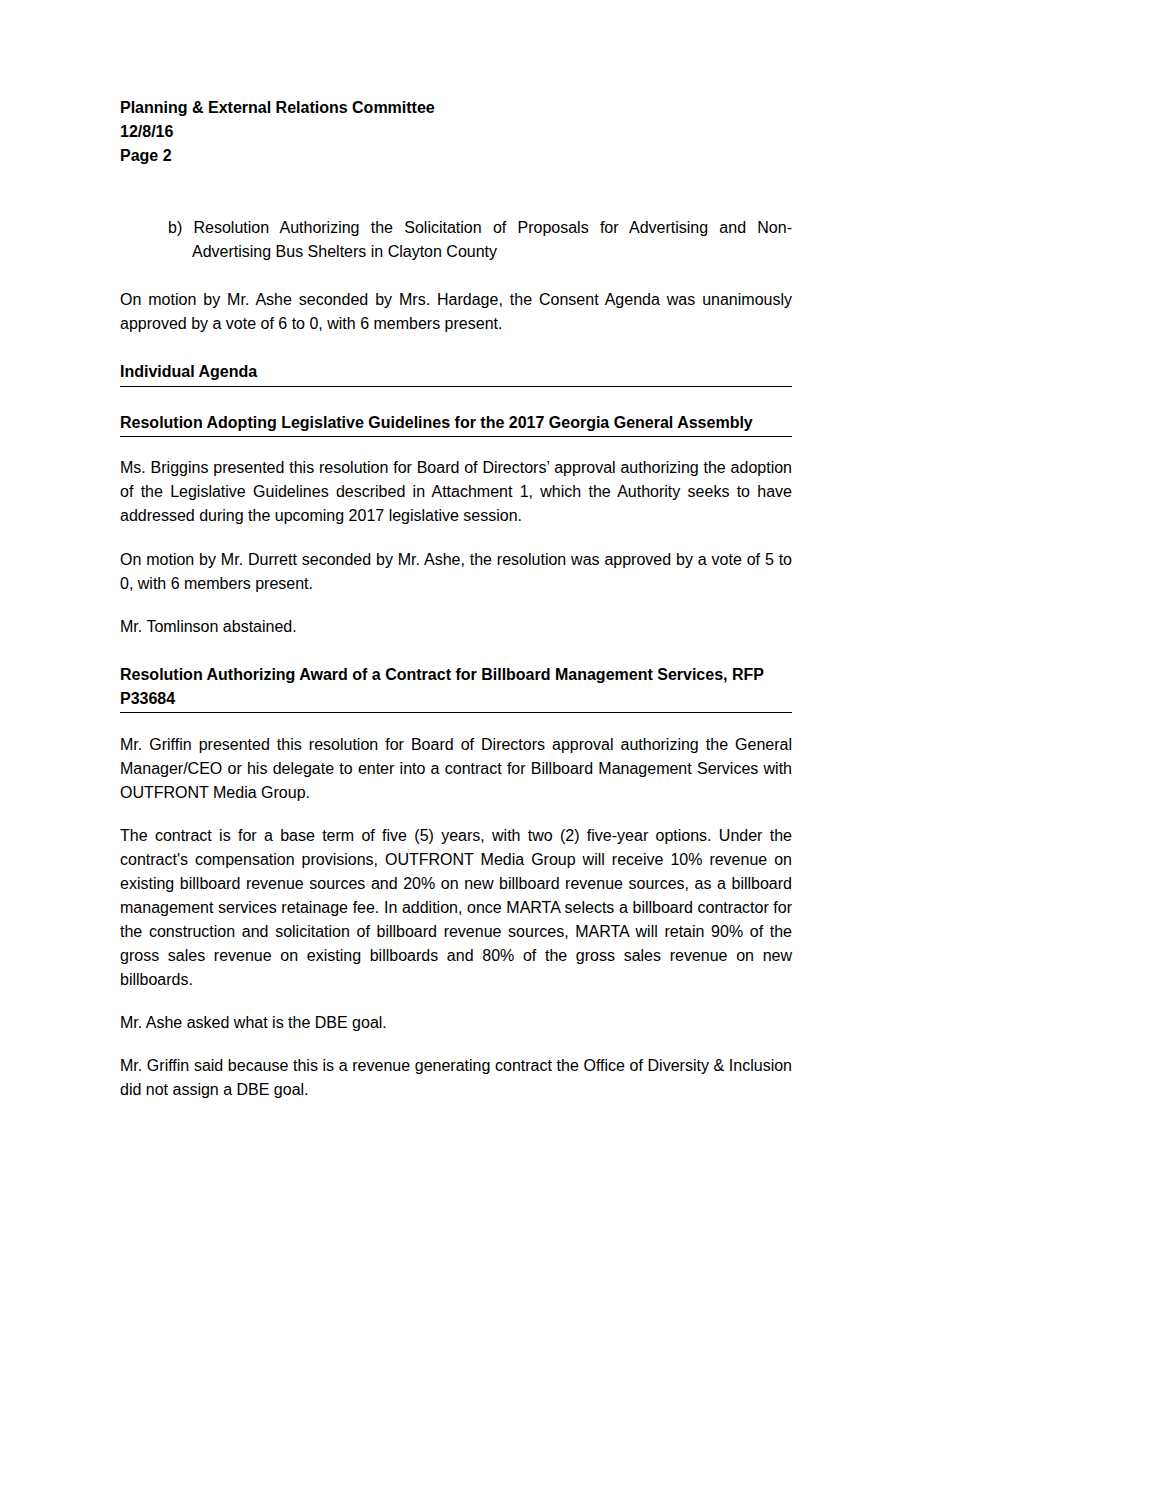Planning & External Relations Committee
12/8/16
Page 2
b) Resolution Authorizing the Solicitation of Proposals for Advertising and Non-Advertising Bus Shelters in Clayton County
On motion by Mr. Ashe seconded by Mrs. Hardage, the Consent Agenda was unanimously approved by a vote of 6 to 0, with 6 members present.
Individual Agenda
Resolution Adopting Legislative Guidelines for the 2017 Georgia General Assembly
Ms. Briggins presented this resolution for Board of Directors’ approval authorizing the adoption of the Legislative Guidelines described in Attachment 1, which the Authority seeks to have addressed during the upcoming 2017 legislative session.
On motion by Mr. Durrett seconded by Mr. Ashe, the resolution was approved by a vote of 5 to 0, with 6 members present.
Mr. Tomlinson abstained.
Resolution Authorizing Award of a Contract for Billboard Management Services, RFP P33684
Mr. Griffin presented this resolution for Board of Directors approval authorizing the General Manager/CEO or his delegate to enter into a contract for Billboard Management Services with OUTFRONT Media Group.
The contract is for a base term of five (5) years, with two (2) five-year options. Under the contract's compensation provisions, OUTFRONT Media Group will receive 10% revenue on existing billboard revenue sources and 20% on new billboard revenue sources, as a billboard management services retainage fee. In addition, once MARTA selects a billboard contractor for the construction and solicitation of billboard revenue sources, MARTA will retain 90% of the gross sales revenue on existing billboards and 80% of the gross sales revenue on new billboards.
Mr. Ashe asked what is the DBE goal.
Mr. Griffin said because this is a revenue generating contract the Office of Diversity & Inclusion did not assign a DBE goal.